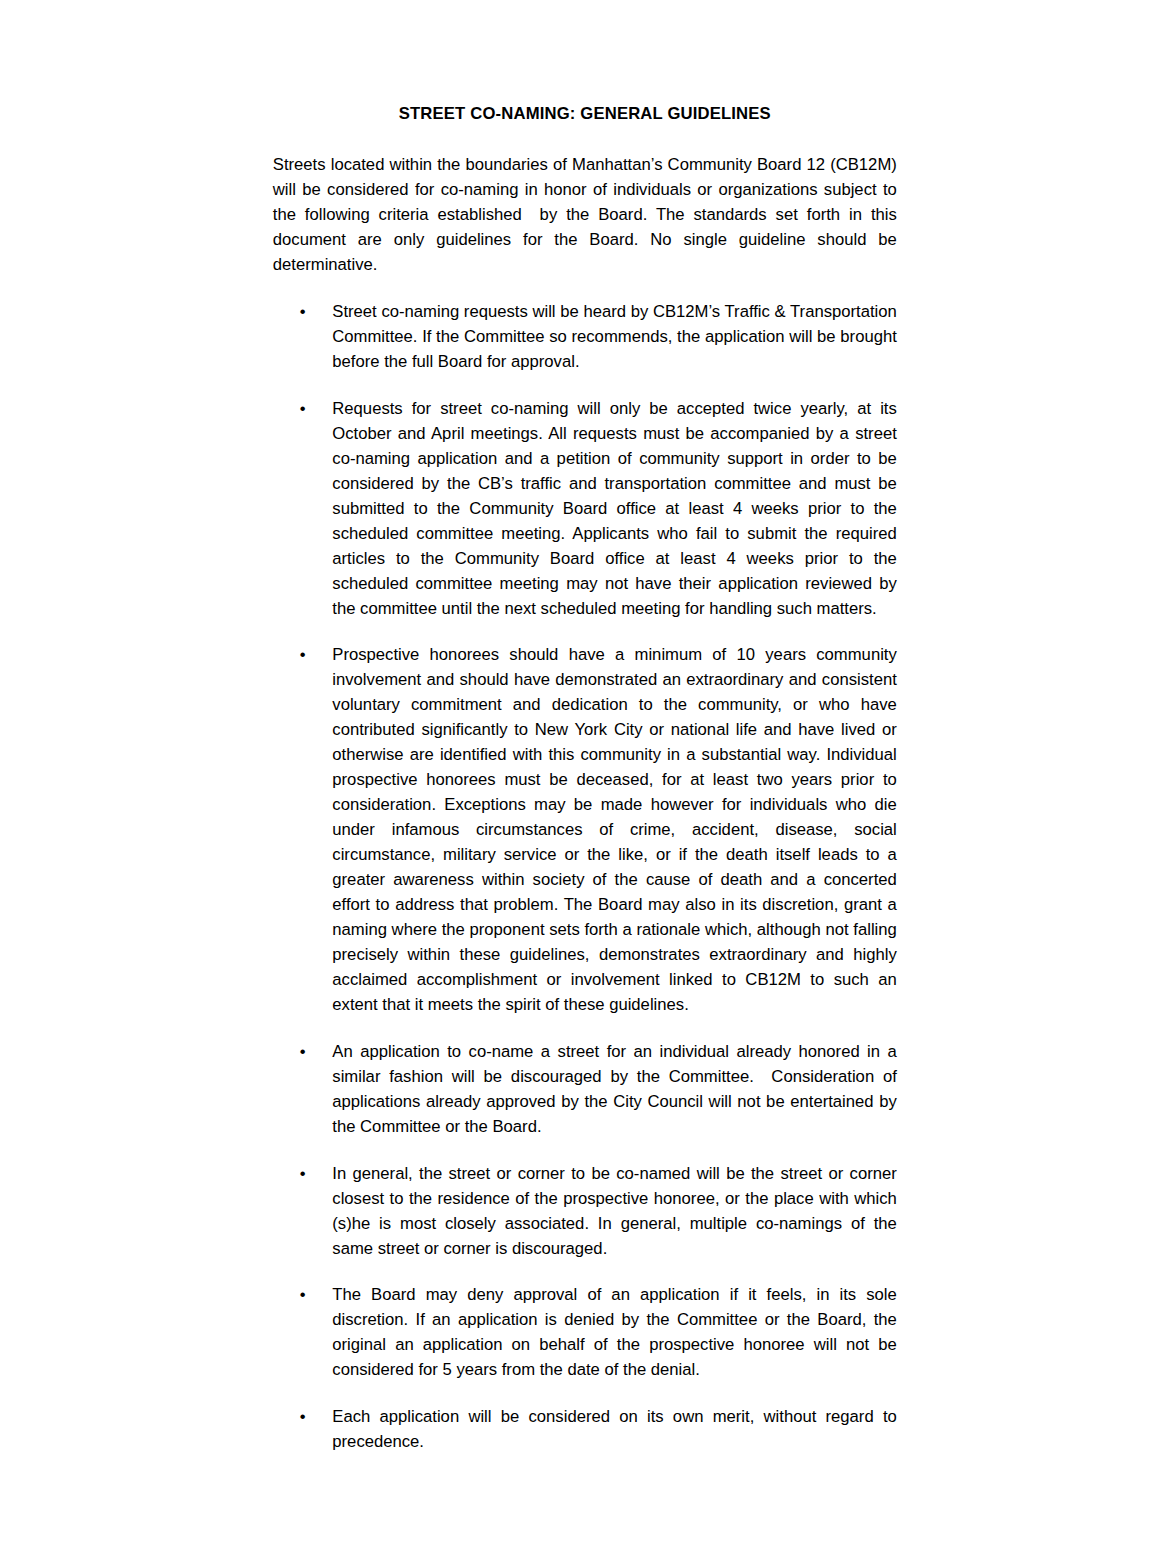STREET CO-NAMING: GENERAL GUIDELINES
Streets located within the boundaries of Manhattan’s Community Board 12 (CB12M) will be considered for co-naming in honor of individuals or organizations subject to the following criteria established by the Board. The standards set forth in this document are only guidelines for the Board. No single guideline should be determinative.
Street co-naming requests will be heard by CB12M’s Traffic & Transportation Committee. If the Committee so recommends, the application will be brought before the full Board for approval.
Requests for street co-naming will only be accepted twice yearly, at its October and April meetings. All requests must be accompanied by a street co-naming application and a petition of community support in order to be considered by the CB’s traffic and transportation committee and must be submitted to the Community Board office at least 4 weeks prior to the scheduled committee meeting. Applicants who fail to submit the required articles to the Community Board office at least 4 weeks prior to the scheduled committee meeting may not have their application reviewed by the committee until the next scheduled meeting for handling such matters.
Prospective honorees should have a minimum of 10 years community involvement and should have demonstrated an extraordinary and consistent voluntary commitment and dedication to the community, or who have contributed significantly to New York City or national life and have lived or otherwise are identified with this community in a substantial way. Individual prospective honorees must be deceased, for at least two years prior to consideration. Exceptions may be made however for individuals who die under infamous circumstances of crime, accident, disease, social circumstance, military service or the like, or if the death itself leads to a greater awareness within society of the cause of death and a concerted effort to address that problem. The Board may also in its discretion, grant a naming where the proponent sets forth a rationale which, although not falling precisely within these guidelines, demonstrates extraordinary and highly acclaimed accomplishment or involvement linked to CB12M to such an extent that it meets the spirit of these guidelines.
An application to co-name a street for an individual already honored in a similar fashion will be discouraged by the Committee. Consideration of applications already approved by the City Council will not be entertained by the Committee or the Board.
In general, the street or corner to be co-named will be the street or corner closest to the residence of the prospective honoree, or the place with which (s)he is most closely associated. In general, multiple co-namings of the same street or corner is discouraged.
The Board may deny approval of an application if it feels, in its sole discretion. If an application is denied by the Committee or the Board, the original an application on behalf of the prospective honoree will not be considered for 5 years from the date of the denial.
Each application will be considered on its own merit, without regard to precedence.